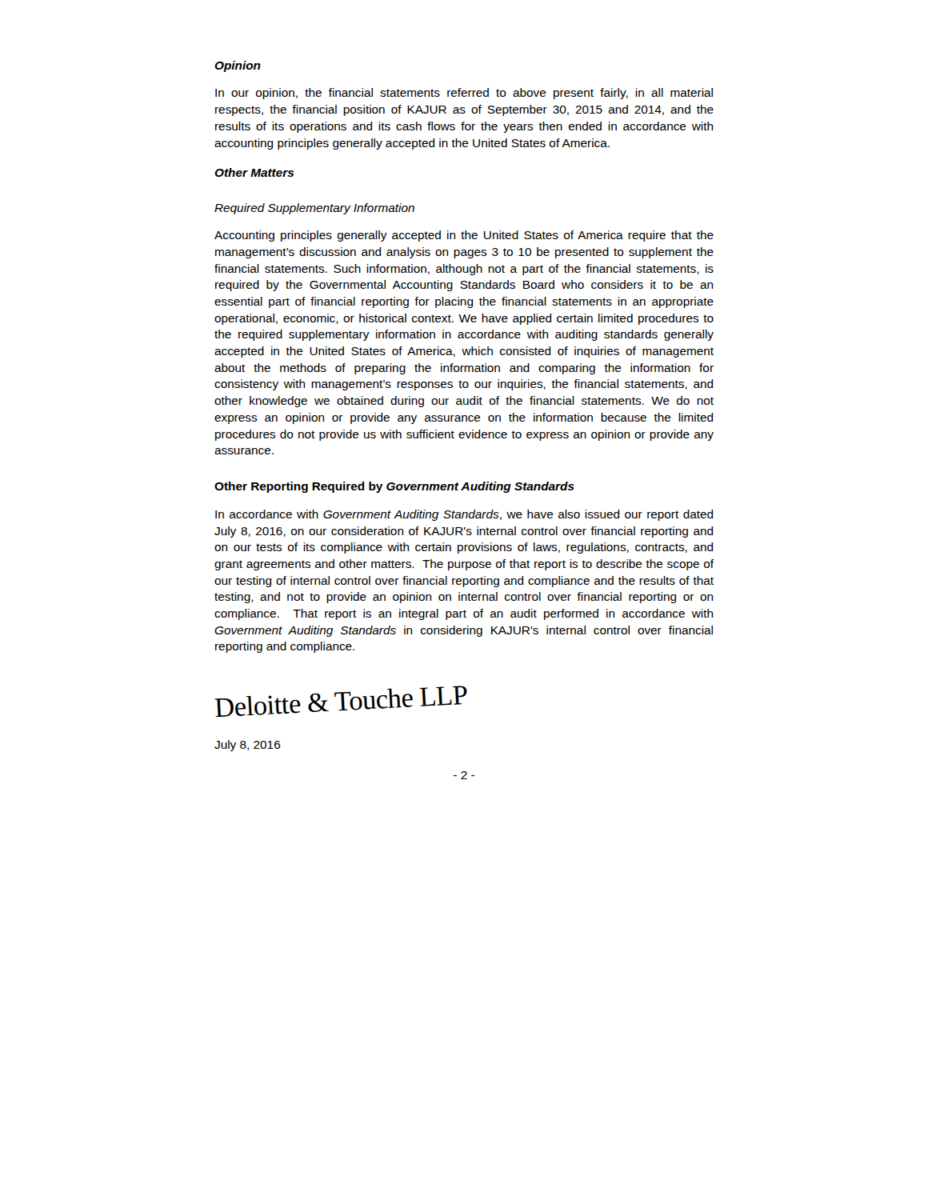Opinion
In our opinion, the financial statements referred to above present fairly, in all material respects, the financial position of KAJUR as of September 30, 2015 and 2014, and the results of its operations and its cash flows for the years then ended in accordance with accounting principles generally accepted in the United States of America.
Other Matters
Required Supplementary Information
Accounting principles generally accepted in the United States of America require that the management’s discussion and analysis on pages 3 to 10 be presented to supplement the financial statements. Such information, although not a part of the financial statements, is required by the Governmental Accounting Standards Board who considers it to be an essential part of financial reporting for placing the financial statements in an appropriate operational, economic, or historical context. We have applied certain limited procedures to the required supplementary information in accordance with auditing standards generally accepted in the United States of America, which consisted of inquiries of management about the methods of preparing the information and comparing the information for consistency with management’s responses to our inquiries, the financial statements, and other knowledge we obtained during our audit of the financial statements. We do not express an opinion or provide any assurance on the information because the limited procedures do not provide us with sufficient evidence to express an opinion or provide any assurance.
Other Reporting Required by Government Auditing Standards
In accordance with Government Auditing Standards, we have also issued our report dated July 8, 2016, on our consideration of KAJUR's internal control over financial reporting and on our tests of its compliance with certain provisions of laws, regulations, contracts, and grant agreements and other matters. The purpose of that report is to describe the scope of our testing of internal control over financial reporting and compliance and the results of that testing, and not to provide an opinion on internal control over financial reporting or on compliance. That report is an integral part of an audit performed in accordance with Government Auditing Standards in considering KAJUR's internal control over financial reporting and compliance.
Deloitte & Touche LLP
July 8, 2016
- 2 -